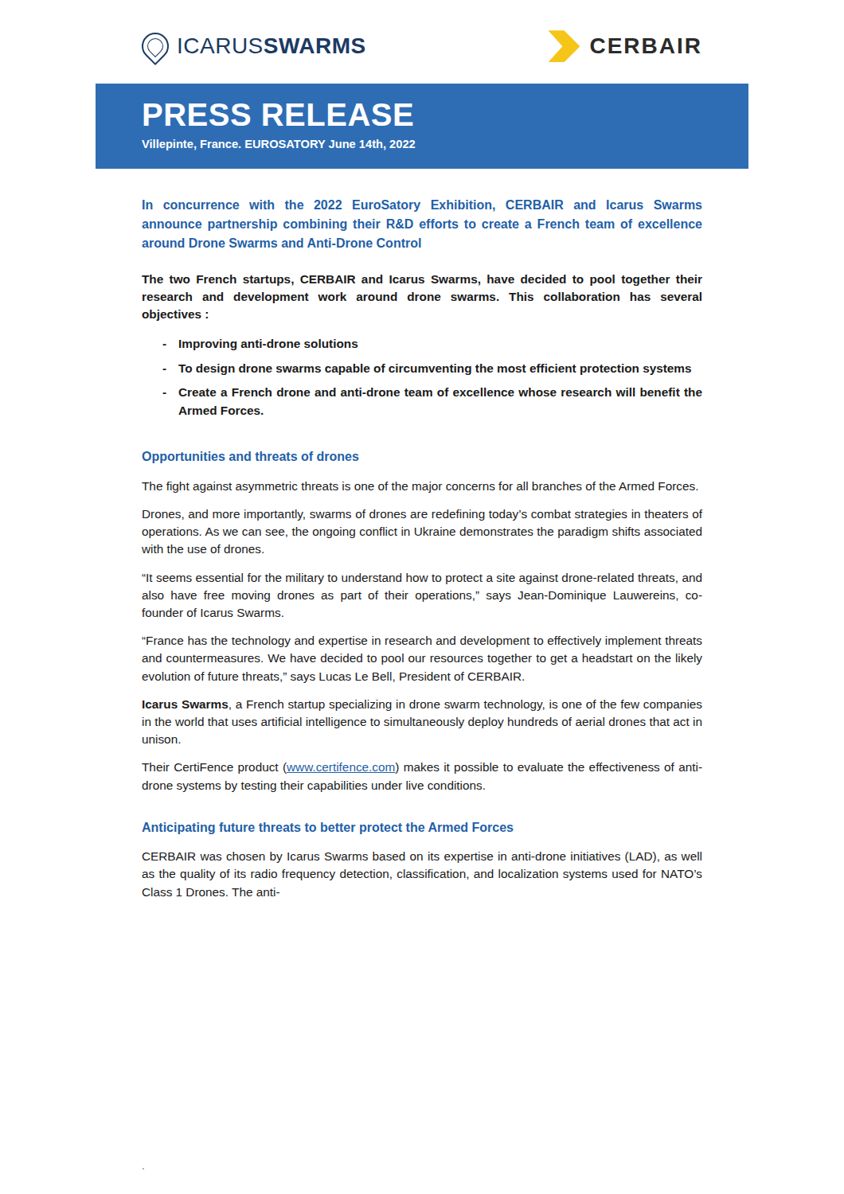ICARUSSWARMS
CERBAIR
PRESS RELEASE
Villepinte, France. EUROSATORY June 14th, 2022
In concurrence with the 2022 EuroSatory Exhibition, CERBAIR and Icarus Swarms announce partnership combining their R&D efforts to create a French team of excellence around Drone Swarms and Anti-Drone Control
The two French startups, CERBAIR and Icarus Swarms, have decided to pool together their research and development work around drone swarms. This collaboration has several objectives :
Improving anti-drone solutions
To design drone swarms capable of circumventing the most efficient protection systems
Create a French drone and anti-drone team of excellence whose research will benefit the Armed Forces.
Opportunities and threats of drones
The fight against asymmetric threats is one of the major concerns for all branches of the Armed Forces.
Drones, and more importantly, swarms of drones are redefining today’s combat strategies in theaters of operations. As we can see, the ongoing conflict in Ukraine demonstrates the paradigm shifts associated with the use of drones.
“It seems essential for the military to understand how to protect a site against drone-related threats, and also have free moving drones as part of their operations,” says Jean-Dominique Lauwereins, co-founder of Icarus Swarms.
“France has the technology and expertise in research and development to effectively implement threats and countermeasures. We have decided to pool our resources together to get a headstart on the likely evolution of future threats,” says Lucas Le Bell, President of CERBAIR.
Icarus Swarms, a French startup specializing in drone swarm technology, is one of the few companies in the world that uses artificial intelligence to simultaneously deploy hundreds of aerial drones that act in unison.
Their CertiFence product (www.certifence.com) makes it possible to evaluate the effectiveness of anti-drone systems by testing their capabilities under live conditions.
Anticipating future threats to better protect the Armed Forces
CERBAIR was chosen by Icarus Swarms based on its expertise in anti-drone initiatives (LAD), as well as the quality of its radio frequency detection, classification, and localization systems used for NATO’s Class 1 Drones. The anti-
.